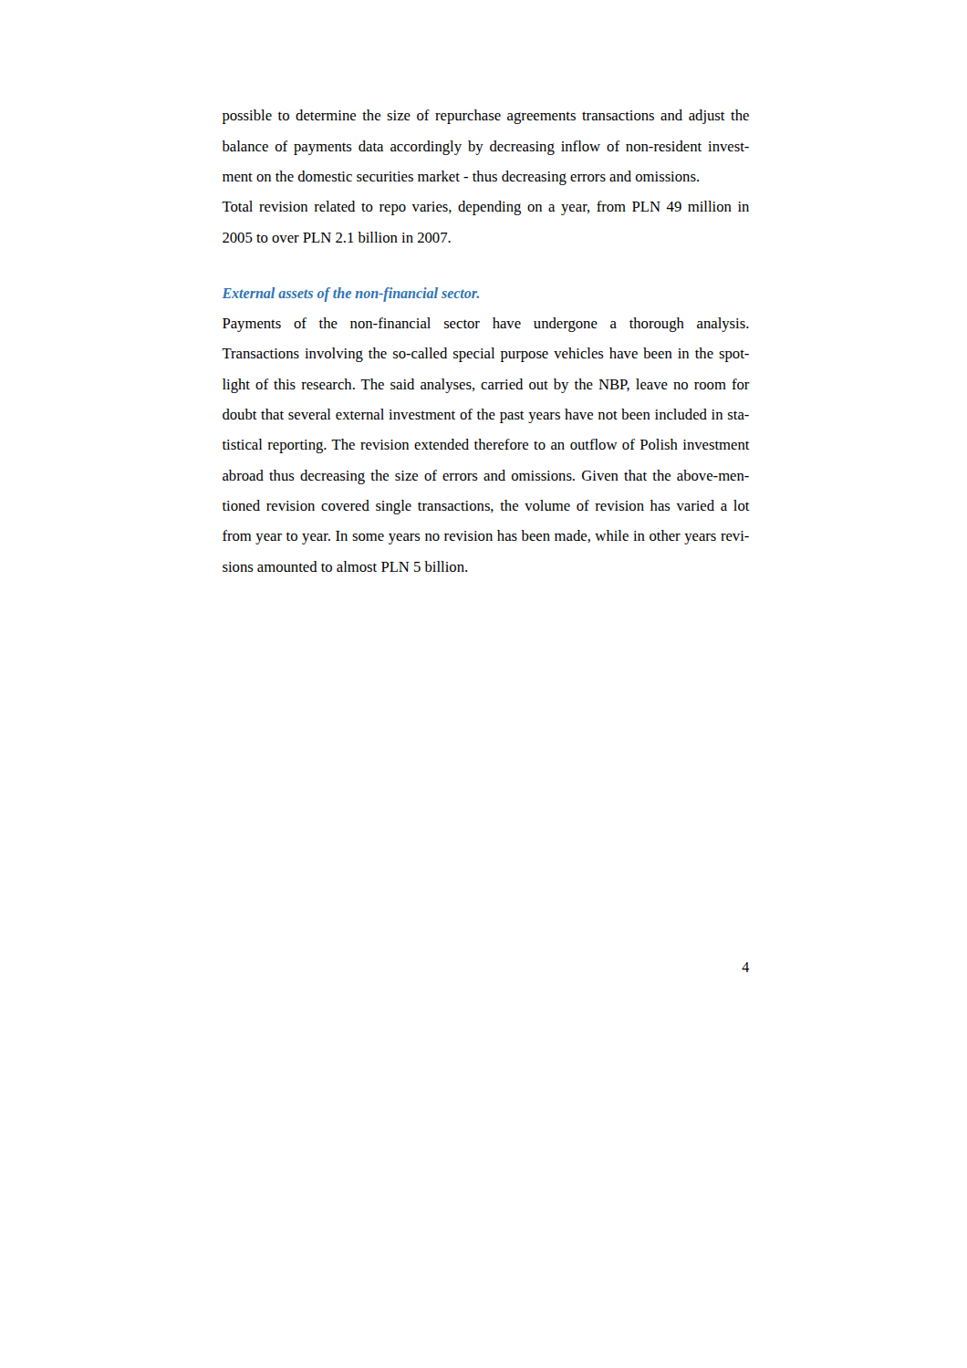possible to determine the size of repurchase agreements transactions and adjust the balance of payments data accordingly by decreasing inflow of non-resident investment on the domestic securities market - thus decreasing errors and omissions.
Total revision related to repo varies, depending on a year, from PLN 49 million in 2005 to over PLN 2.1 billion in 2007.
External assets of the non-financial sector.
Payments of the non-financial sector have undergone a thorough analysis. Transactions involving the so-called special purpose vehicles have been in the spotlight of this research. The said analyses, carried out by the NBP, leave no room for doubt that several external investment of the past years have not been included in statistical reporting. The revision extended therefore to an outflow of Polish investment abroad thus decreasing the size of errors and omissions. Given that the above-mentioned revision covered single transactions, the volume of revision has varied a lot from year to year. In some years no revision has been made, while in other years revisions amounted to almost PLN 5 billion.
4